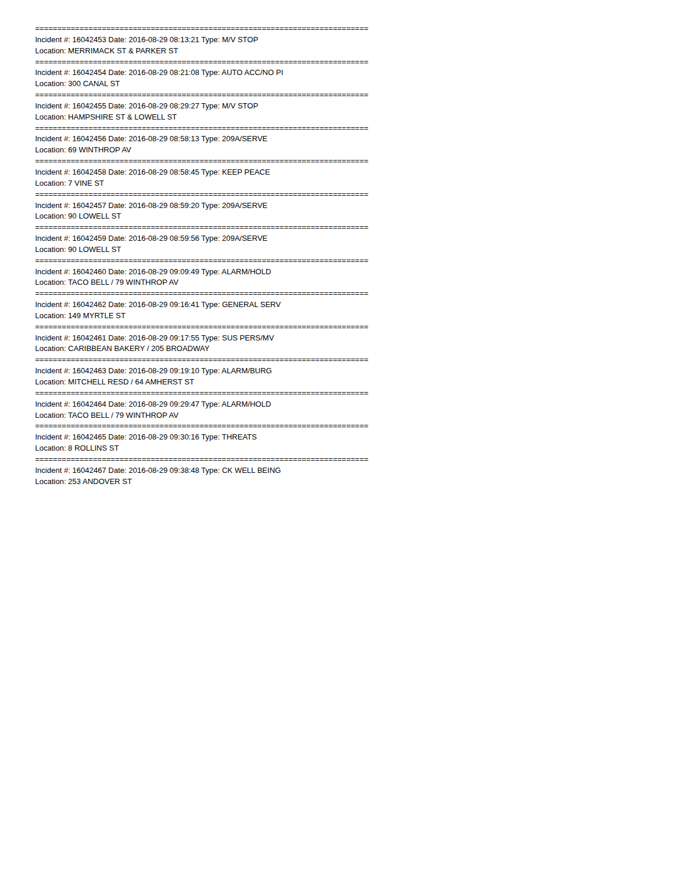===========================================================================
Incident #: 16042453 Date: 2016-08-29 08:13:21 Type: M/V STOP
Location: MERRIMACK ST & PARKER ST
===========================================================================
Incident #: 16042454 Date: 2016-08-29 08:21:08 Type: AUTO ACC/NO PI
Location: 300 CANAL ST
===========================================================================
Incident #: 16042455 Date: 2016-08-29 08:29:27 Type: M/V STOP
Location: HAMPSHIRE ST & LOWELL ST
===========================================================================
Incident #: 16042456 Date: 2016-08-29 08:58:13 Type: 209A/SERVE
Location: 69 WINTHROP AV
===========================================================================
Incident #: 16042458 Date: 2016-08-29 08:58:45 Type: KEEP PEACE
Location: 7 VINE ST
===========================================================================
Incident #: 16042457 Date: 2016-08-29 08:59:20 Type: 209A/SERVE
Location: 90 LOWELL ST
===========================================================================
Incident #: 16042459 Date: 2016-08-29 08:59:56 Type: 209A/SERVE
Location: 90 LOWELL ST
===========================================================================
Incident #: 16042460 Date: 2016-08-29 09:09:49 Type: ALARM/HOLD
Location: TACO BELL / 79 WINTHROP AV
===========================================================================
Incident #: 16042462 Date: 2016-08-29 09:16:41 Type: GENERAL SERV
Location: 149 MYRTLE ST
===========================================================================
Incident #: 16042461 Date: 2016-08-29 09:17:55 Type: SUS PERS/MV
Location: CARIBBEAN BAKERY / 205 BROADWAY
===========================================================================
Incident #: 16042463 Date: 2016-08-29 09:19:10 Type: ALARM/BURG
Location: MITCHELL RESD / 64 AMHERST ST
===========================================================================
Incident #: 16042464 Date: 2016-08-29 09:29:47 Type: ALARM/HOLD
Location: TACO BELL / 79 WINTHROP AV
===========================================================================
Incident #: 16042465 Date: 2016-08-29 09:30:16 Type: THREATS
Location: 8 ROLLINS ST
===========================================================================
Incident #: 16042467 Date: 2016-08-29 09:38:48 Type: CK WELL BEING
Location: 253 ANDOVER ST